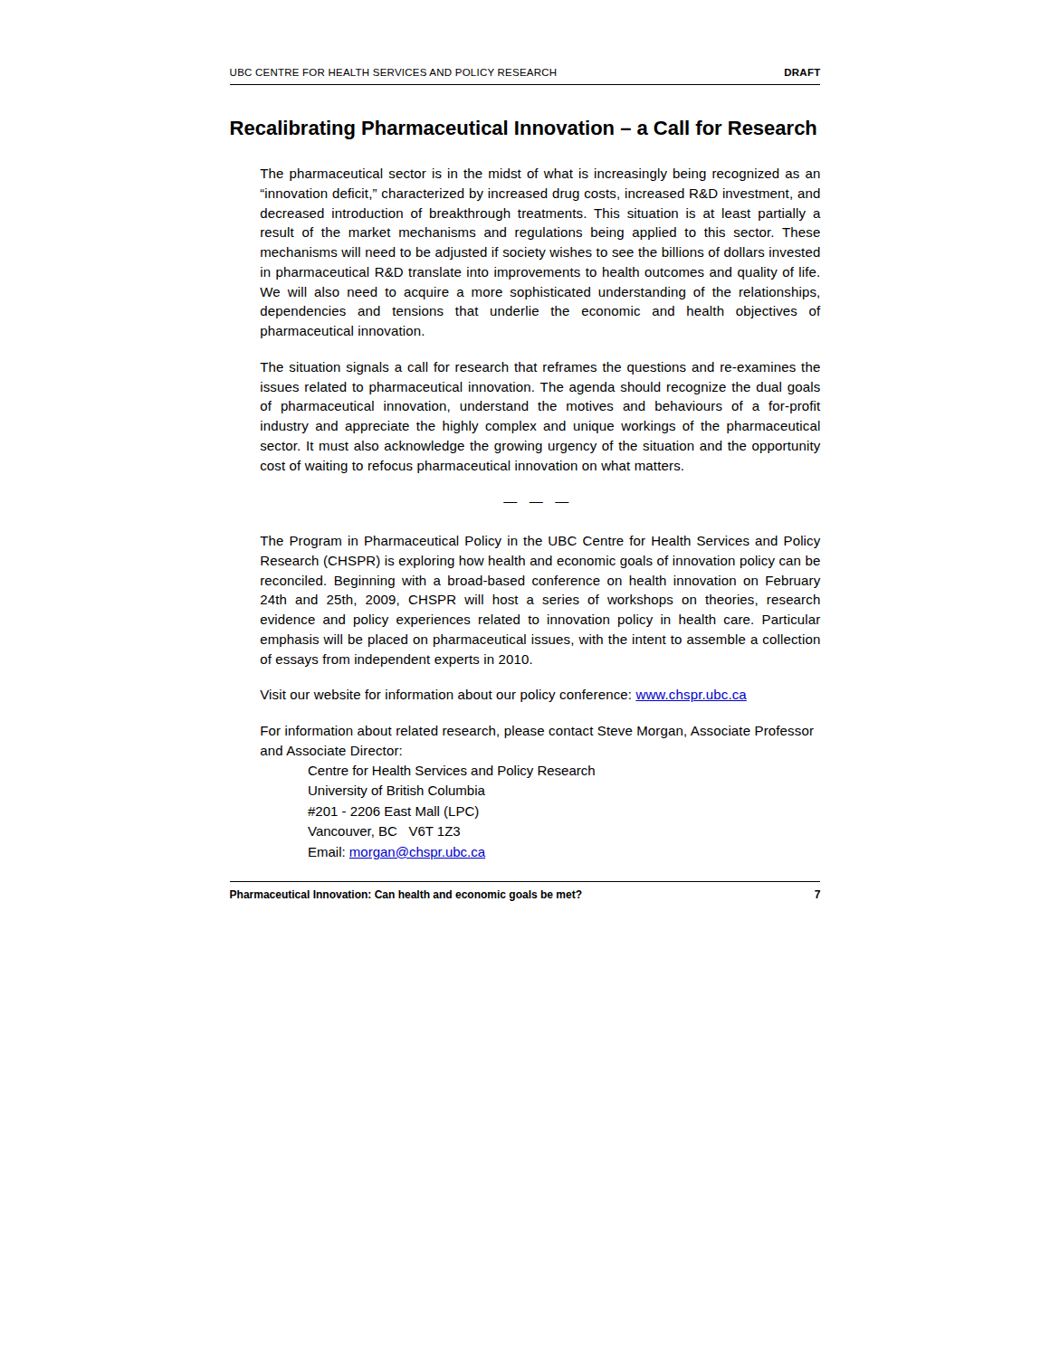UBC Centre for Health Services and Policy Research Draft
Recalibrating Pharmaceutical Innovation – a Call for Research
The pharmaceutical sector is in the midst of what is increasingly being recognized as an “innovation deficit,” characterized by increased drug costs, increased R&D investment, and decreased introduction of breakthrough treatments. This situation is at least partially a result of the market mechanisms and regulations being applied to this sector. These mechanisms will need to be adjusted if society wishes to see the billions of dollars invested in pharmaceutical R&D translate into improvements to health outcomes and quality of life. We will also need to acquire a more sophisticated understanding of the relationships, dependencies and tensions that underlie the economic and health objectives of pharmaceutical innovation.
The situation signals a call for research that reframes the questions and re-examines the issues related to pharmaceutical innovation. The agenda should recognize the dual goals of pharmaceutical innovation, understand the motives and behaviours of a for-profit industry and appreciate the highly complex and unique workings of the pharmaceutical sector. It must also acknowledge the growing urgency of the situation and the opportunity cost of waiting to refocus pharmaceutical innovation on what matters.
———
The Program in Pharmaceutical Policy in the UBC Centre for Health Services and Policy Research (CHSPR) is exploring how health and economic goals of innovation policy can be reconciled. Beginning with a broad-based conference on health innovation on February 24th and 25th, 2009, CHSPR will host a series of workshops on theories, research evidence and policy experiences related to innovation policy in health care. Particular emphasis will be placed on pharmaceutical issues, with the intent to assemble a collection of essays from independent experts in 2010.
Visit our website for information about our policy conference: www.chspr.ubc.ca
For information about related research, please contact Steve Morgan, Associate Professor and Associate Director:
Centre for Health Services and Policy Research
University of British Columbia
#201 - 2206 East Mall (LPC)
Vancouver, BC V6T 1Z3
Email: morgan@chspr.ubc.ca
Pharmaceutical Innovation: Can health and economic goals be met? 7